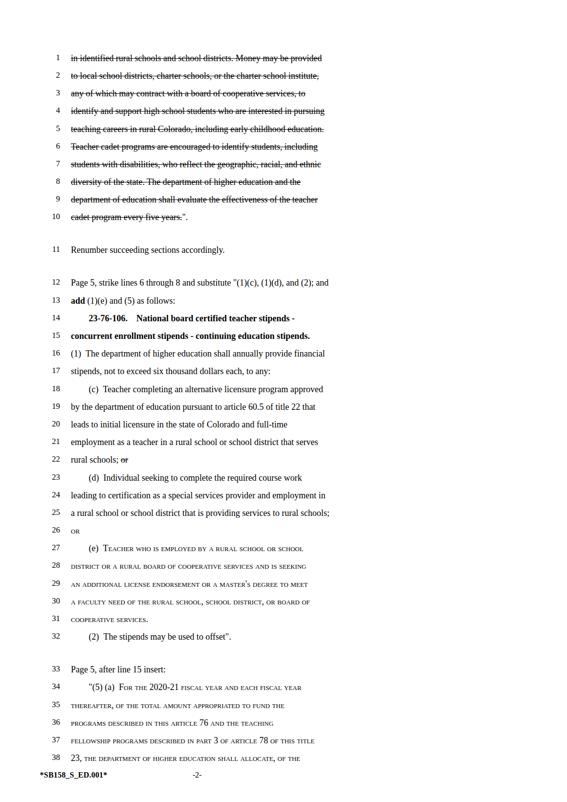| 1 | in identified rural schools and school districts. Money may be provided |
| 2 | to local school districts, charter schools, or the charter school institute, |
| 3 | any of which may contract with a board of cooperative services, to |
| 4 | identify and support high school students who are interested in pursuing |
| 5 | teaching careers in rural Colorado, including early childhood education. |
| 6 | Teacher cadet programs are encouraged to identify students, including |
| 7 | students with disabilities, who reflect the geographic, racial, and ethnic |
| 8 | diversity of the state. The department of higher education and the |
| 9 | department of education shall evaluate the effectiveness of the teacher |
| 10 | cadet program every five years. ". |
| 11 | Renumber succeeding sections accordingly. |
| 12 | Page 5, strike lines 6 through 8 and substitute "(1)(c), (1)(d), and (2); and |
| 13 | add (1)(e) and (5) as follows: |
| 14 | 23-76-106. National board certified teacher stipends - |
| 15 | concurrent enrollment stipends - continuing education stipends. |
| 16 | (1) The department of higher education shall annually provide financial |
| 17 | stipends, not to exceed six thousand dollars each, to any: |
| 18 | (c) Teacher completing an alternative licensure program approved |
| 19 | by the department of education pursuant to article 60.5 of title 22 that |
| 20 | leads to initial licensure in the state of Colorado and full-time |
| 21 | employment as a teacher in a rural school or school district that serves |
| 22 | rural schools; or |
| 23 | (d) Individual seeking to complete the required course work |
| 24 | leading to certification as a special services provider and employment in |
| 25 | a rural school or school district that is providing services to rural schools; |
| 26 | or |
| 27 | (e) Teacher who is employed by a rural school or school |
| 28 | district or a rural board of cooperative services and is seeking |
| 29 | an additional license endorsement or a master's degree to meet |
| 30 | a faculty need of the rural school, school district, or board of |
| 31 | cooperative services. |
| 32 | (2) The stipends may be used to offset". |
| 33 | Page 5, after line 15 insert: |
| 34 | "(5) (a) For the 2020-21 fiscal year and each fiscal year |
| 35 | thereafter, of the total amount appropriated to fund the |
| 36 | programs described in this article 76 and the teaching |
| 37 | fellowship programs described in part 3 of article 78 of this title |
| 38 | 23, the department of higher education shall allocate, of the |
*SB158_S_ED.001* -2-